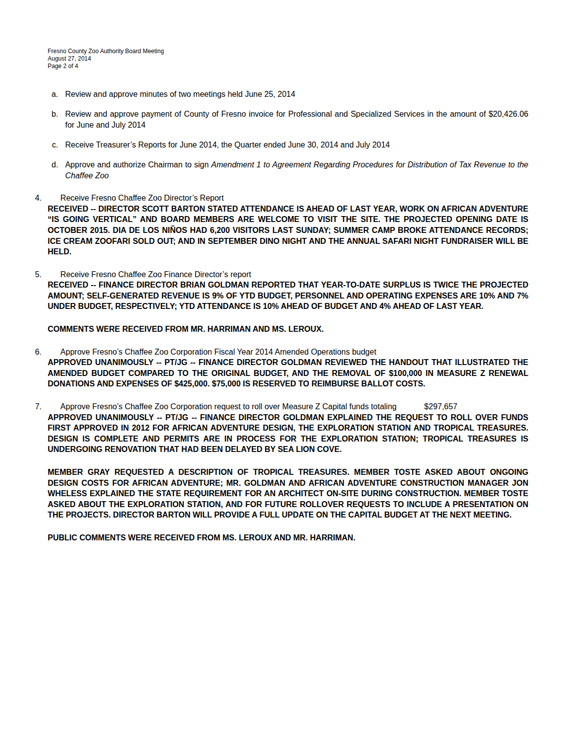Fresno County Zoo Authority Board Meeting
August 27, 2014
Page 2 of 4
Review and approve minutes of two meetings held June 25, 2014
Review and approve payment of County of Fresno invoice for Professional and Specialized Services in the amount of $20,426.06 for June and July 2014
Receive Treasurer’s Reports for June 2014, the Quarter ended June 30, 2014 and July 2014
Approve and authorize Chairman to sign Amendment 1 to Agreement Regarding Procedures for Distribution of Tax Revenue to the Chaffee Zoo
4. Receive Fresno Chaffee Zoo Director’s Report
RECEIVED -- DIRECTOR SCOTT BARTON STATED ATTENDANCE IS AHEAD OF LAST YEAR, WORK ON AFRICAN ADVENTURE “IS GOING VERTICAL” AND BOARD MEMBERS ARE WELCOME TO VISIT THE SITE. THE PROJECTED OPENING DATE IS OCTOBER 2015. DIA DE LOS NIÑOS HAD 6,200 VISITORS LAST SUNDAY; SUMMER CAMP BROKE ATTENDANCE RECORDS; ICE CREAM ZOOFARI SOLD OUT; AND IN SEPTEMBER DINO NIGHT AND THE ANNUAL SAFARI NIGHT FUNDRAISER WILL BE HELD.
5. Receive Fresno Chaffee Zoo Finance Director’s report
RECEIVED -- FINANCE DIRECTOR BRIAN GOLDMAN REPORTED THAT YEAR-TO-DATE SURPLUS IS TWICE THE PROJECTED AMOUNT; SELF-GENERATED REVENUE IS 9% OF YTD BUDGET, PERSONNEL AND OPERATING EXPENSES ARE 10% AND 7% UNDER BUDGET, RESPECTIVELY; YTD ATTENDANCE IS 10% AHEAD OF BUDGET AND 4% AHEAD OF LAST YEAR.
COMMENTS WERE RECEIVED FROM MR. HARRIMAN AND MS. LEROUX.
6. Approve Fresno’s Chaffee Zoo Corporation Fiscal Year 2014 Amended Operations budget
APPROVED UNANIMOUSLY -- PT/JG -- FINANCE DIRECTOR GOLDMAN REVIEWED THE HANDOUT THAT ILLUSTRATED THE AMENDED BUDGET COMPARED TO THE ORIGINAL BUDGET, AND THE REMOVAL OF $100,000 IN MEASURE Z RENEWAL DONATIONS AND EXPENSES OF $425,000. $75,000 IS RESERVED TO REIMBURSE BALLOT COSTS.
7. Approve Fresno’s Chaffee Zoo Corporation request to roll over Measure Z Capital funds totaling $297,657
APPROVED UNANIMOUSLY -- PT/JG -- FINANCE DIRECTOR GOLDMAN EXPLAINED THE REQUEST TO ROLL OVER FUNDS FIRST APPROVED IN 2012 FOR AFRICAN ADVENTURE DESIGN, THE EXPLORATION STATION AND TROPICAL TREASURES. DESIGN IS COMPLETE AND PERMITS ARE IN PROCESS FOR THE EXPLORATION STATION; TROPICAL TREASURES IS UNDERGOING RENOVATION THAT HAD BEEN DELAYED BY SEA LION COVE.
MEMBER GRAY REQUESTED A DESCRIPTION OF TROPICAL TREASURES. MEMBER TOSTE ASKED ABOUT ONGOING DESIGN COSTS FOR AFRICAN ADVENTURE; MR. GOLDMAN AND AFRICAN ADVENTURE CONSTRUCTION MANAGER JON WHELESS EXPLAINED THE STATE REQUIREMENT FOR AN ARCHITECT ON-SITE DURING CONSTRUCTION. MEMBER TOSTE ASKED ABOUT THE EXPLORATION STATION, AND FOR FUTURE ROLLOVER REQUESTS TO INCLUDE A PRESENTATION ON THE PROJECTS. DIRECTOR BARTON WILL PROVIDE A FULL UPDATE ON THE CAPITAL BUDGET AT THE NEXT MEETING.
PUBLIC COMMENTS WERE RECEIVED FROM MS. LEROUX AND MR. HARRIMAN.